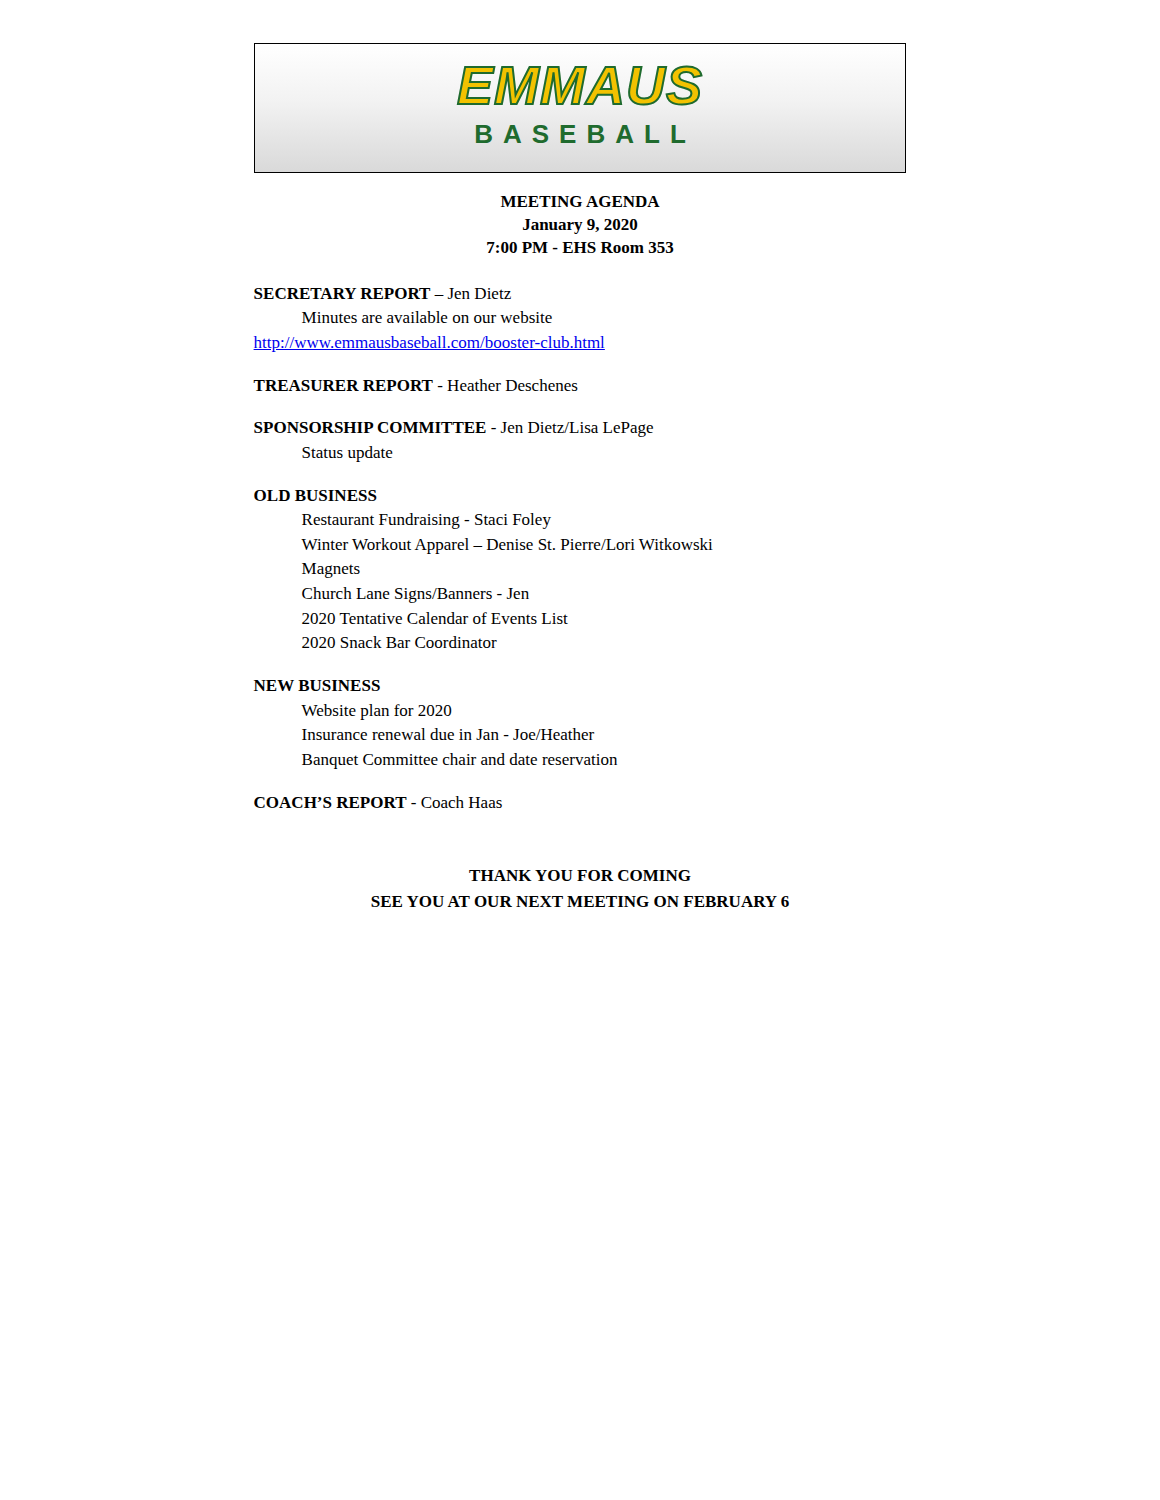EMMAUS
BASEBALL
MEETING AGENDA
January 9, 2020
7:00 PM - EHS Room 353
SECRETARY REPORT
– Jen Dietz
Minutes are available on our website
http://www.emmausbaseball.com/booster-club.html
TREASURER REPORT
- Heather Deschenes
SPONSORSHIP COMMITTEE
- Jen Dietz/Lisa LePage
Status update
OLD BUSINESS
Restaurant Fundraising - Staci Foley
Winter Workout Apparel – Denise St. Pierre/Lori Witkowski
Magnets
Church Lane Signs/Banners - Jen
2020 Tentative Calendar of Events List
2020 Snack Bar Coordinator
NEW BUSINESS
Website plan for 2020
Insurance renewal due in Jan - Joe/Heather
Banquet Committee chair and date reservation
COACH’S REPORT
- Coach Haas
THANK YOU FOR COMING
SEE YOU AT OUR NEXT MEETING ON FEBRUARY 6